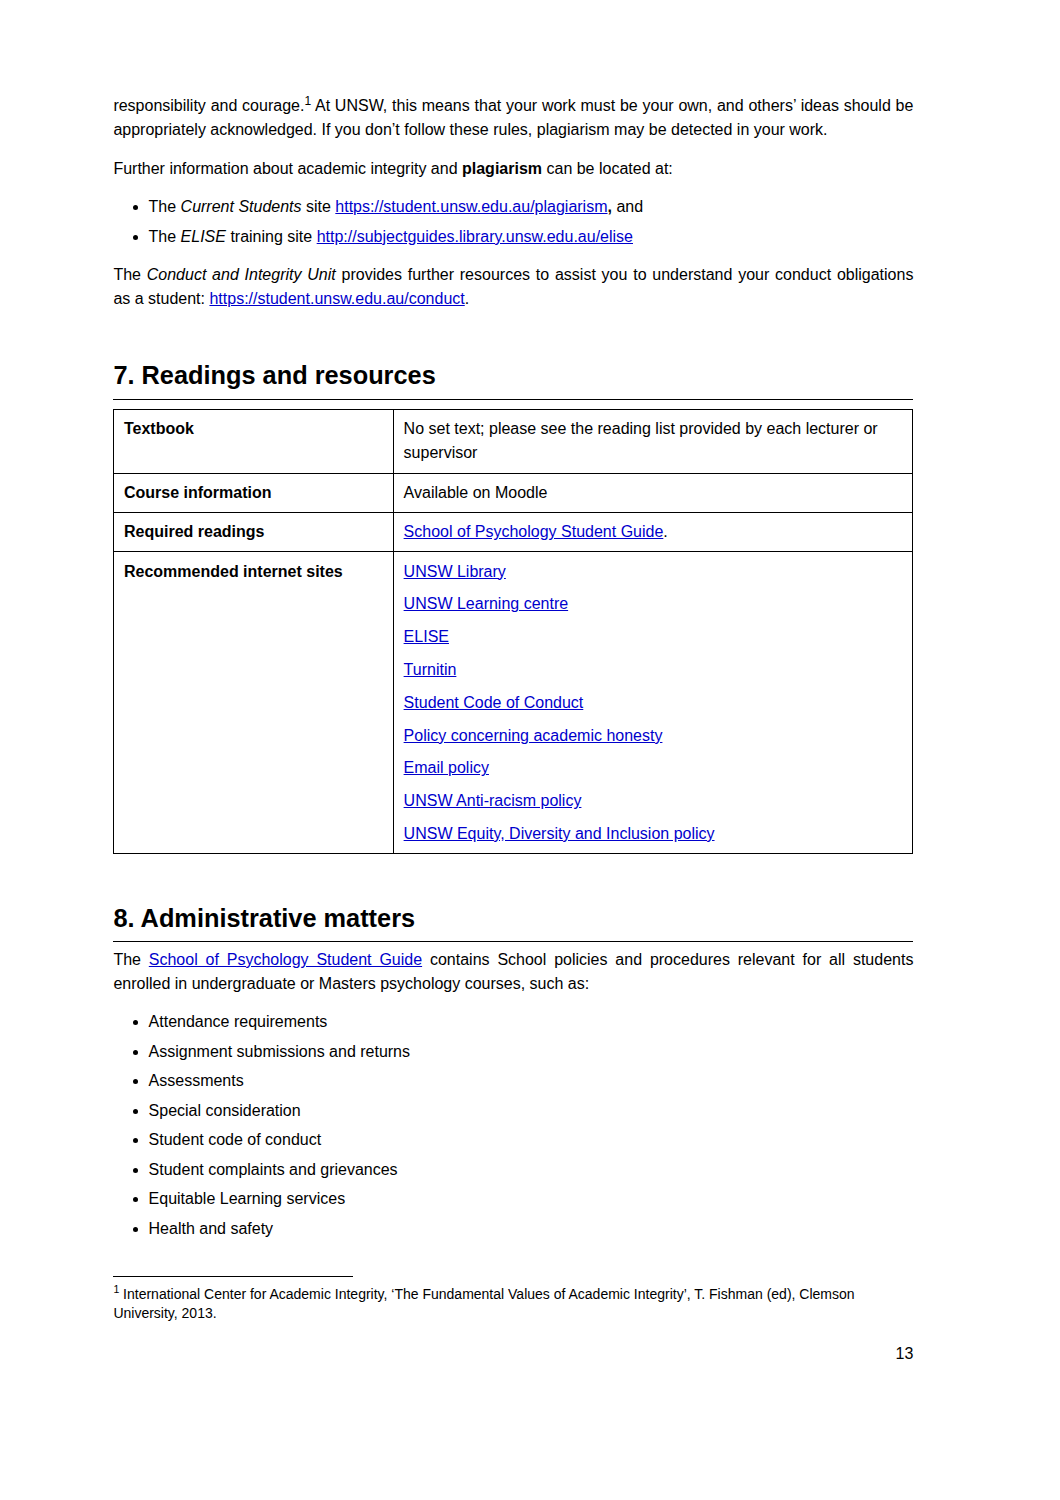responsibility and courage.1 At UNSW, this means that your work must be your own, and others’ ideas should be appropriately acknowledged. If you don’t follow these rules, plagiarism may be detected in your work.
Further information about academic integrity and plagiarism can be located at:
The Current Students site https://student.unsw.edu.au/plagiarism, and
The ELISE training site http://subjectguides.library.unsw.edu.au/elise
The Conduct and Integrity Unit provides further resources to assist you to understand your conduct obligations as a student: https://student.unsw.edu.au/conduct.
7. Readings and resources
| Textbook | No set text; please see the reading list provided by each lecturer or supervisor |
| Course information | Available on Moodle |
| Required readings | School of Psychology Student Guide . |
| Recommended internet sites | UNSW Library UNSW Learning centre ELISE Turnitin Student Code of Conduct Policy concerning academic honesty Email policy UNSW Anti-racism policy UNSW Equity, Diversity and Inclusion policy |
8. Administrative matters
The School of Psychology Student Guide contains School policies and procedures relevant for all students enrolled in undergraduate or Masters psychology courses, such as:
Attendance requirements
Assignment submissions and returns
Assessments
Special consideration
Student code of conduct
Student complaints and grievances
Equitable Learning services
Health and safety
1 International Center for Academic Integrity, ‘The Fundamental Values of Academic Integrity’, T. Fishman (ed), Clemson University, 2013.
13